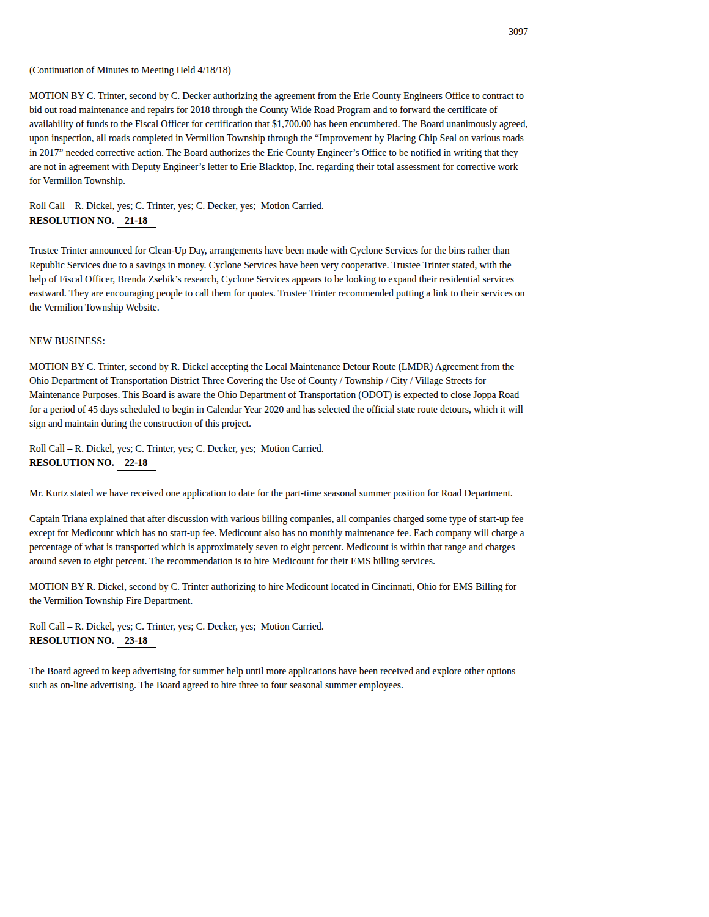3097
(Continuation of Minutes to Meeting Held 4/18/18)
MOTION BY C. Trinter, second by C. Decker authorizing the agreement from the Erie County Engineers Office to contract to bid out road maintenance and repairs for 2018 through the County Wide Road Program and to forward the certificate of availability of funds to the Fiscal Officer for certification that $1,700.00 has been encumbered. The Board unanimously agreed, upon inspection, all roads completed in Vermilion Township through the “Improvement by Placing Chip Seal on various roads in 2017” needed corrective action. The Board authorizes the Erie County Engineer’s Office to be notified in writing that they are not in agreement with Deputy Engineer’s letter to Erie Blacktop, Inc. regarding their total assessment for corrective work for Vermilion Township.
Roll Call – R. Dickel, yes; C. Trinter, yes; C. Decker, yes; Motion Carried.
RESOLUTION NO. 21-18
Trustee Trinter announced for Clean-Up Day, arrangements have been made with Cyclone Services for the bins rather than Republic Services due to a savings in money. Cyclone Services have been very cooperative. Trustee Trinter stated, with the help of Fiscal Officer, Brenda Zsebik’s research, Cyclone Services appears to be looking to expand their residential services eastward. They are encouraging people to call them for quotes. Trustee Trinter recommended putting a link to their services on the Vermilion Township Website.
New Business:
MOTION BY C. Trinter, second by R. Dickel accepting the Local Maintenance Detour Route (LMDR) Agreement from the Ohio Department of Transportation District Three Covering the Use of County / Township / City / Village Streets for Maintenance Purposes. This Board is aware the Ohio Department of Transportation (ODOT) is expected to close Joppa Road for a period of 45 days scheduled to begin in Calendar Year 2020 and has selected the official state route detours, which it will sign and maintain during the construction of this project.
Roll Call – R. Dickel, yes; C. Trinter, yes; C. Decker, yes; Motion Carried.
RESOLUTION NO. 22-18
Mr. Kurtz stated we have received one application to date for the part-time seasonal summer position for Road Department.
Captain Triana explained that after discussion with various billing companies, all companies charged some type of start-up fee except for Medicount which has no start-up fee. Medicount also has no monthly maintenance fee. Each company will charge a percentage of what is transported which is approximately seven to eight percent. Medicount is within that range and charges around seven to eight percent. The recommendation is to hire Medicount for their EMS billing services.
MOTION BY R. Dickel, second by C. Trinter authorizing to hire Medicount located in Cincinnati, Ohio for EMS Billing for the Vermilion Township Fire Department.
Roll Call – R. Dickel, yes; C. Trinter, yes; C. Decker, yes; Motion Carried.
RESOLUTION NO. 23-18
The Board agreed to keep advertising for summer help until more applications have been received and explore other options such as on-line advertising. The Board agreed to hire three to four seasonal summer employees.